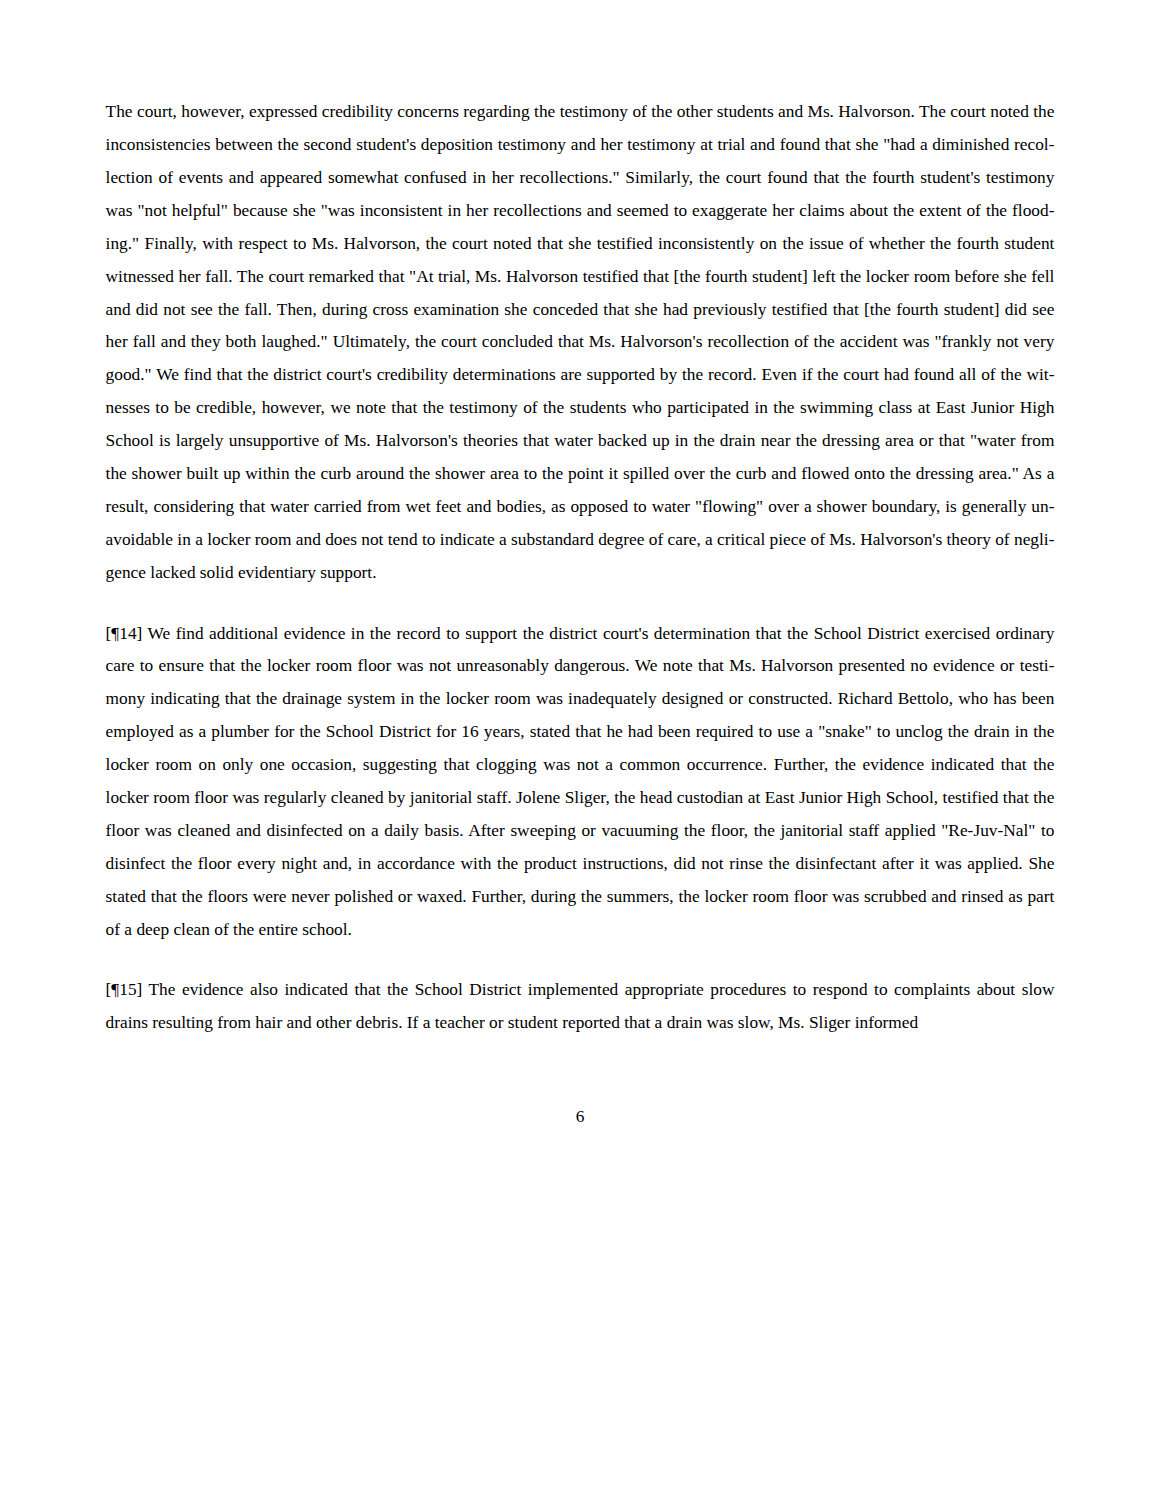The court, however, expressed credibility concerns regarding the testimony of the other students and Ms. Halvorson. The court noted the inconsistencies between the second student's deposition testimony and her testimony at trial and found that she "had a diminished recollection of events and appeared somewhat confused in her recollections." Similarly, the court found that the fourth student's testimony was "not helpful" because she "was inconsistent in her recollections and seemed to exaggerate her claims about the extent of the flooding." Finally, with respect to Ms. Halvorson, the court noted that she testified inconsistently on the issue of whether the fourth student witnessed her fall. The court remarked that "At trial, Ms. Halvorson testified that [the fourth student] left the locker room before she fell and did not see the fall. Then, during cross examination she conceded that she had previously testified that [the fourth student] did see her fall and they both laughed." Ultimately, the court concluded that Ms. Halvorson's recollection of the accident was "frankly not very good." We find that the district court's credibility determinations are supported by the record. Even if the court had found all of the witnesses to be credible, however, we note that the testimony of the students who participated in the swimming class at East Junior High School is largely unsupportive of Ms. Halvorson's theories that water backed up in the drain near the dressing area or that "water from the shower built up within the curb around the shower area to the point it spilled over the curb and flowed onto the dressing area." As a result, considering that water carried from wet feet and bodies, as opposed to water "flowing" over a shower boundary, is generally unavoidable in a locker room and does not tend to indicate a substandard degree of care, a critical piece of Ms. Halvorson's theory of negligence lacked solid evidentiary support.
[¶14] We find additional evidence in the record to support the district court's determination that the School District exercised ordinary care to ensure that the locker room floor was not unreasonably dangerous. We note that Ms. Halvorson presented no evidence or testimony indicating that the drainage system in the locker room was inadequately designed or constructed. Richard Bettolo, who has been employed as a plumber for the School District for 16 years, stated that he had been required to use a "snake" to unclog the drain in the locker room on only one occasion, suggesting that clogging was not a common occurrence. Further, the evidence indicated that the locker room floor was regularly cleaned by janitorial staff. Jolene Sliger, the head custodian at East Junior High School, testified that the floor was cleaned and disinfected on a daily basis. After sweeping or vacuuming the floor, the janitorial staff applied "Re-Juv-Nal" to disinfect the floor every night and, in accordance with the product instructions, did not rinse the disinfectant after it was applied. She stated that the floors were never polished or waxed. Further, during the summers, the locker room floor was scrubbed and rinsed as part of a deep clean of the entire school.
[¶15] The evidence also indicated that the School District implemented appropriate procedures to respond to complaints about slow drains resulting from hair and other debris. If a teacher or student reported that a drain was slow, Ms. Sliger informed
6